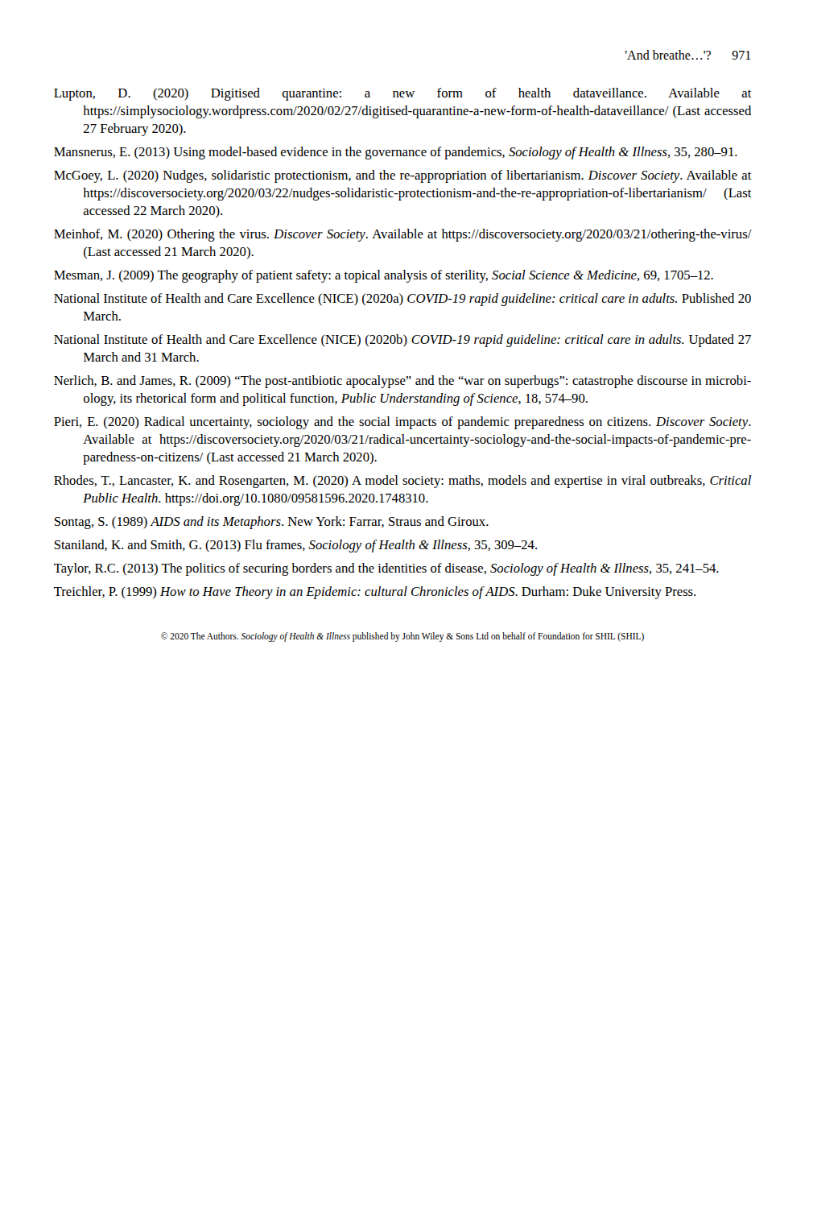'And breathe…'?971
Lupton, D. (2020) Digitised quarantine: a new form of health dataveillance. Available at https://simplysociology.wordpress.com/2020/02/27/digitised-quarantine-a-new-form-of-health-dataveillance/ (Last accessed 27 February 2020).
Mansnerus, E. (2013) Using model-based evidence in the governance of pandemics, Sociology of Health & Illness, 35, 280–91.
McGoey, L. (2020) Nudges, solidaristic protectionism, and the re-appropriation of libertarianism. Discover Society. Available at https://discoversociety.org/2020/03/22/nudges-solidaristic-protectionism-and-the-re-appropriation-of-libertarianism/ (Last accessed 22 March 2020).
Meinhof, M. (2020) Othering the virus. Discover Society. Available at https://discoversociety.org/2020/03/21/othering-the-virus/ (Last accessed 21 March 2020).
Mesman, J. (2009) The geography of patient safety: a topical analysis of sterility, Social Science & Medicine, 69, 1705–12.
National Institute of Health and Care Excellence (NICE) (2020a) COVID-19 rapid guideline: critical care in adults. Published 20 March.
National Institute of Health and Care Excellence (NICE) (2020b) COVID-19 rapid guideline: critical care in adults. Updated 27 March and 31 March.
Nerlich, B. and James, R. (2009) “The post-antibiotic apocalypse” and the “war on superbugs”: catastrophe discourse in microbiology, its rhetorical form and political function, Public Understanding of Science, 18, 574–90.
Pieri, E. (2020) Radical uncertainty, sociology and the social impacts of pandemic preparedness on citizens. Discover Society. Available at https://discoversociety.org/2020/03/21/radical-uncertainty-sociology-and-the-social-impacts-of-pandemic-preparedness-on-citizens/ (Last accessed 21 March 2020).
Rhodes, T., Lancaster, K. and Rosengarten, M. (2020) A model society: maths, models and expertise in viral outbreaks, Critical Public Health. https://doi.org/10.1080/09581596.2020.1748310.
Sontag, S. (1989) AIDS and its Metaphors. New York: Farrar, Straus and Giroux.
Staniland, K. and Smith, G. (2013) Flu frames, Sociology of Health & Illness, 35, 309–24.
Taylor, R.C. (2013) The politics of securing borders and the identities of disease, Sociology of Health & Illness, 35, 241–54.
Treichler, P. (1999) How to Have Theory in an Epidemic: cultural Chronicles of AIDS. Durham: Duke University Press.
© 2020 The Authors. Sociology of Health & Illness published by John Wiley & Sons Ltd on behalf of Foundation for SHIL (SHIL)